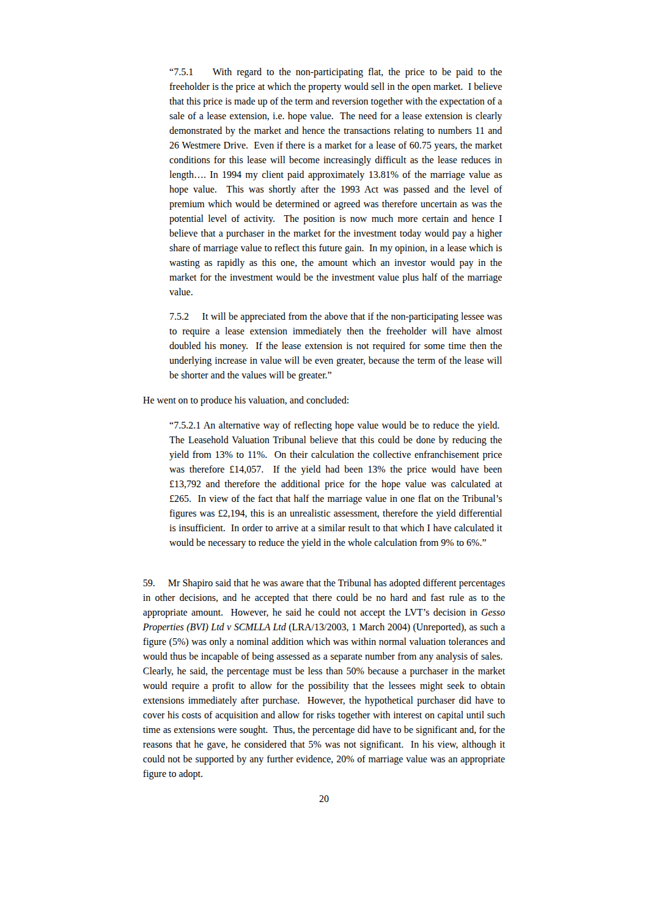“7.5.1 With regard to the non-participating flat, the price to be paid to the freeholder is the price at which the property would sell in the open market. I believe that this price is made up of the term and reversion together with the expectation of a sale of a lease extension, i.e. hope value. The need for a lease extension is clearly demonstrated by the market and hence the transactions relating to numbers 11 and 26 Westmere Drive. Even if there is a market for a lease of 60.75 years, the market conditions for this lease will become increasingly difficult as the lease reduces in length…. In 1994 my client paid approximately 13.81% of the marriage value as hope value. This was shortly after the 1993 Act was passed and the level of premium which would be determined or agreed was therefore uncertain as was the potential level of activity. The position is now much more certain and hence I believe that a purchaser in the market for the investment today would pay a higher share of marriage value to reflect this future gain. In my opinion, in a lease which is wasting as rapidly as this one, the amount which an investor would pay in the market for the investment would be the investment value plus half of the marriage value.
7.5.2 It will be appreciated from the above that if the non-participating lessee was to require a lease extension immediately then the freeholder will have almost doubled his money. If the lease extension is not required for some time then the underlying increase in value will be even greater, because the term of the lease will be shorter and the values will be greater.”
He went on to produce his valuation, and concluded:
“7.5.2.1 An alternative way of reflecting hope value would be to reduce the yield. The Leasehold Valuation Tribunal believe that this could be done by reducing the yield from 13% to 11%. On their calculation the collective enfranchisement price was therefore £14,057. If the yield had been 13% the price would have been £13,792 and therefore the additional price for the hope value was calculated at £265. In view of the fact that half the marriage value in one flat on the Tribunal’s figures was £2,194, this is an unrealistic assessment, therefore the yield differential is insufficient. In order to arrive at a similar result to that which I have calculated it would be necessary to reduce the yield in the whole calculation from 9% to 6%.”
59. Mr Shapiro said that he was aware that the Tribunal has adopted different percentages in other decisions, and he accepted that there could be no hard and fast rule as to the appropriate amount. However, he said he could not accept the LVT’s decision in Gesso Properties (BVI) Ltd v SCMLLA Ltd (LRA/13/2003, 1 March 2004) (Unreported), as such a figure (5%) was only a nominal addition which was within normal valuation tolerances and would thus be incapable of being assessed as a separate number from any analysis of sales. Clearly, he said, the percentage must be less than 50% because a purchaser in the market would require a profit to allow for the possibility that the lessees might seek to obtain extensions immediately after purchase. However, the hypothetical purchaser did have to cover his costs of acquisition and allow for risks together with interest on capital until such time as extensions were sought. Thus, the percentage did have to be significant and, for the reasons that he gave, he considered that 5% was not significant. In his view, although it could not be supported by any further evidence, 20% of marriage value was an appropriate figure to adopt.
20